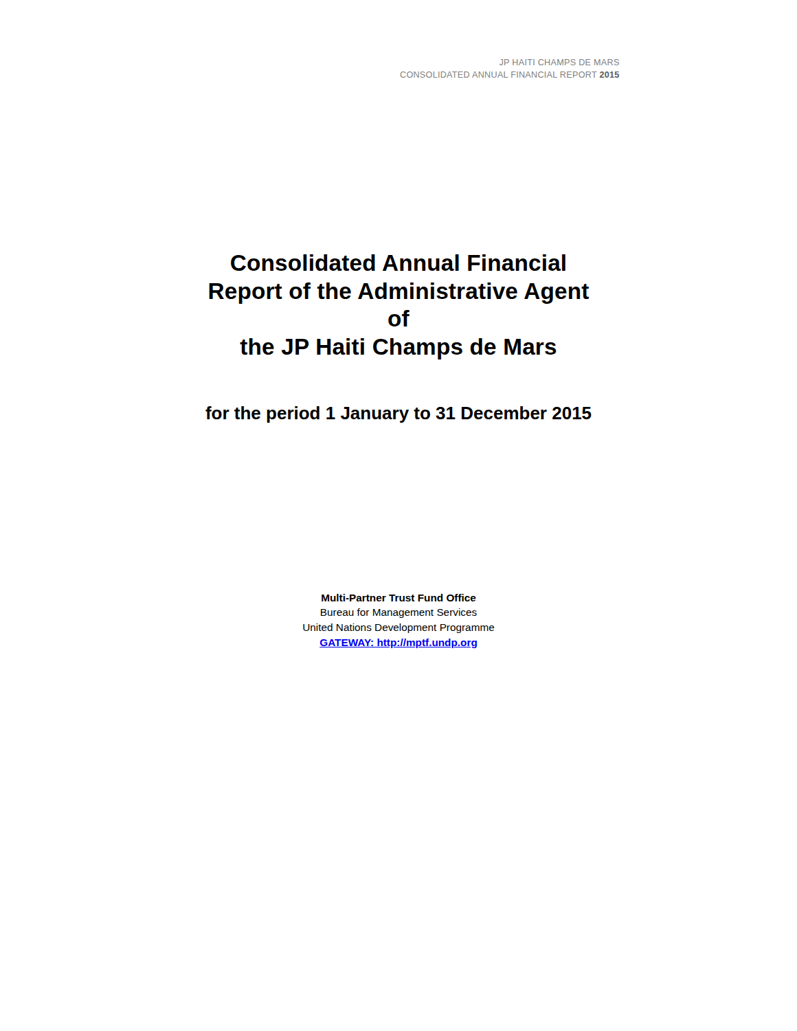JP Haiti Champs de Mars
Consolidated Annual Financial Report 2015
Consolidated Annual Financial
Report of the Administrative Agent
of the JP Haiti Champs de Mars
for the period 1 January to 31 December 2015
Multi-Partner Trust Fund Office
Bureau for Management Services
United Nations Development Programme
GATEWAY: http://mptf.undp.org